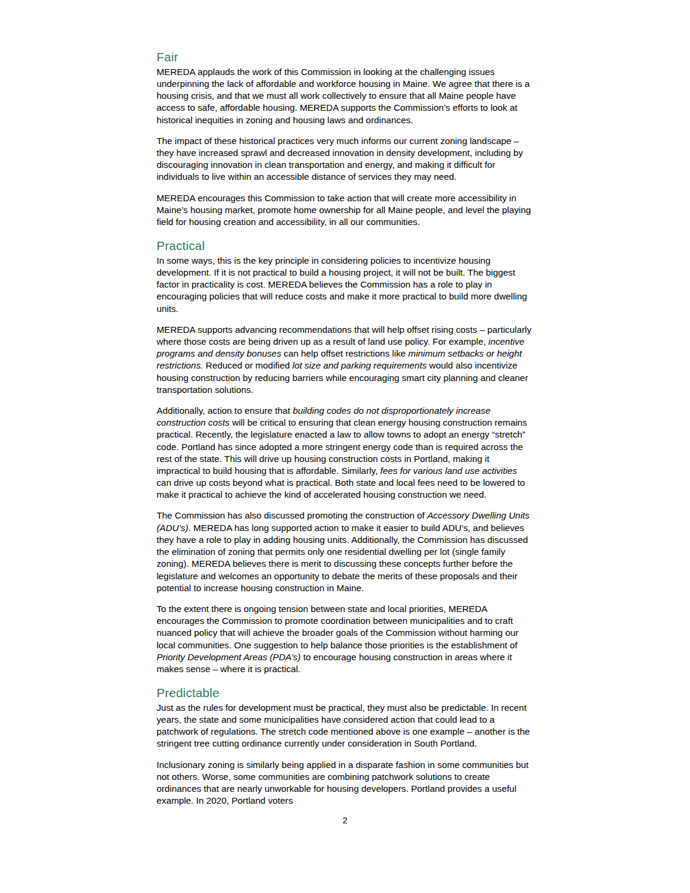Fair
MEREDA applauds the work of this Commission in looking at the challenging issues underpinning the lack of affordable and workforce housing in Maine. We agree that there is a housing crisis, and that we must all work collectively to ensure that all Maine people have access to safe, affordable housing. MEREDA supports the Commission’s efforts to look at historical inequities in zoning and housing laws and ordinances.
The impact of these historical practices very much informs our current zoning landscape – they have increased sprawl and decreased innovation in density development, including by discouraging innovation in clean transportation and energy, and making it difficult for individuals to live within an accessible distance of services they may need.
MEREDA encourages this Commission to take action that will create more accessibility in Maine’s housing market, promote home ownership for all Maine people, and level the playing field for housing creation and accessibility, in all our communities.
Practical
In some ways, this is the key principle in considering policies to incentivize housing development. If it is not practical to build a housing project, it will not be built. The biggest factor in practicality is cost. MEREDA believes the Commission has a role to play in encouraging policies that will reduce costs and make it more practical to build more dwelling units.
MEREDA supports advancing recommendations that will help offset rising costs – particularly where those costs are being driven up as a result of land use policy. For example, incentive programs and density bonuses can help offset restrictions like minimum setbacks or height restrictions. Reduced or modified lot size and parking requirements would also incentivize housing construction by reducing barriers while encouraging smart city planning and cleaner transportation solutions.
Additionally, action to ensure that building codes do not disproportionately increase construction costs will be critical to ensuring that clean energy housing construction remains practical. Recently, the legislature enacted a law to allow towns to adopt an energy “stretch” code. Portland has since adopted a more stringent energy code than is required across the rest of the state. This will drive up housing construction costs in Portland, making it impractical to build housing that is affordable. Similarly, fees for various land use activities can drive up costs beyond what is practical. Both state and local fees need to be lowered to make it practical to achieve the kind of accelerated housing construction we need.
The Commission has also discussed promoting the construction of Accessory Dwelling Units (ADU’s). MEREDA has long supported action to make it easier to build ADU’s, and believes they have a role to play in adding housing units. Additionally, the Commission has discussed the elimination of zoning that permits only one residential dwelling per lot (single family zoning). MEREDA believes there is merit to discussing these concepts further before the legislature and welcomes an opportunity to debate the merits of these proposals and their potential to increase housing construction in Maine.
To the extent there is ongoing tension between state and local priorities, MEREDA encourages the Commission to promote coordination between municipalities and to craft nuanced policy that will achieve the broader goals of the Commission without harming our local communities. One suggestion to help balance those priorities is the establishment of Priority Development Areas (PDA’s) to encourage housing construction in areas where it makes sense – where it is practical.
Predictable
Just as the rules for development must be practical, they must also be predictable. In recent years, the state and some municipalities have considered action that could lead to a patchwork of regulations. The stretch code mentioned above is one example – another is the stringent tree cutting ordinance currently under consideration in South Portland.
Inclusionary zoning is similarly being applied in a disparate fashion in some communities but not others. Worse, some communities are combining patchwork solutions to create ordinances that are nearly unworkable for housing developers. Portland provides a useful example. In 2020, Portland voters
2